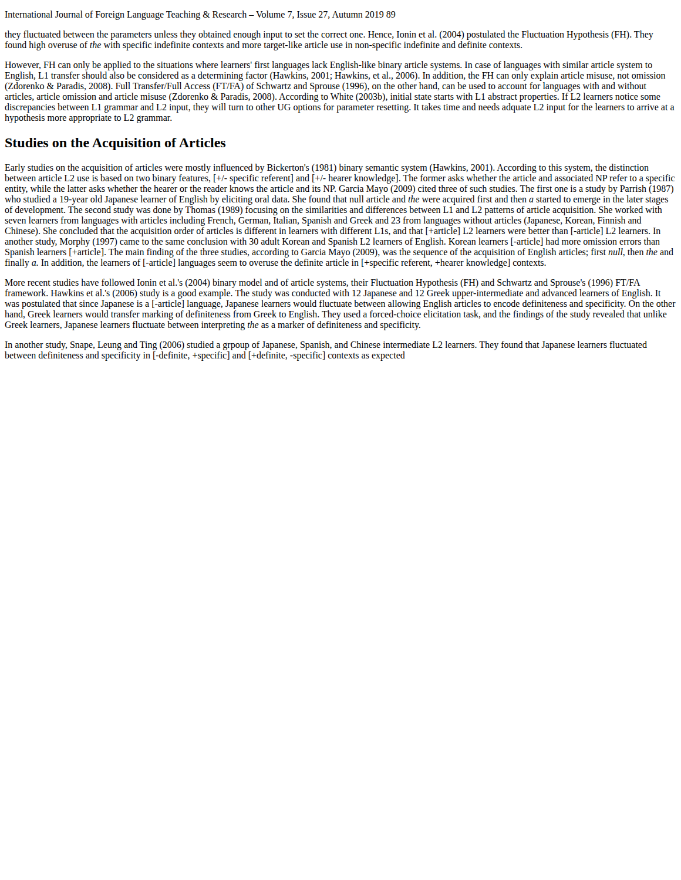International Journal of Foreign Language Teaching & Research – Volume 7, Issue 27, Autumn 2019 89
they fluctuated between the parameters unless they obtained enough input to set the correct one. Hence, Ionin et al. (2004) postulated the Fluctuation Hypothesis (FH). They found high overuse of the with specific indefinite contexts and more target-like article use in non-specific indefinite and definite contexts.
However, FH can only be applied to the situations where learners' first languages lack English-like binary article systems. In case of languages with similar article system to English, L1 transfer should also be considered as a determining factor (Hawkins, 2001; Hawkins, et al., 2006). In addition, the FH can only explain article misuse, not omission (Zdorenko & Paradis, 2008). Full Transfer/Full Access (FT/FA) of Schwartz and Sprouse (1996), on the other hand, can be used to account for languages with and without articles, article omission and article misuse (Zdorenko & Paradis, 2008). According to White (2003b), initial state starts with L1 abstract properties. If L2 learners notice some discrepancies between L1 grammar and L2 input, they will turn to other UG options for parameter resetting. It takes time and needs adquate L2 input for the learners to arrive at a hypothesis more appropriate to L2 grammar.
Studies on the Acquisition of Articles
Early studies on the acquisition of articles were mostly influenced by Bickerton's (1981) binary semantic system (Hawkins, 2001). According to this system, the distinction between article L2 use is based on two binary features, [+/- specific referent] and [+/- hearer knowledge]. The former asks whether the article and associated NP refer to a specific entity, while the latter asks whether the hearer or the reader knows the article and its NP. Garcia Mayo (2009) cited three of such studies. The first one is a study by Parrish (1987) who studied a 19-year old Japanese learner of English by eliciting oral data. She found that null article and the were acquired first and then a started to emerge in the later stages of development. The second study was done by Thomas (1989) focusing on the similarities and differences between L1 and L2 patterns of article acquisition. She worked with seven learners from languages with articles including French, German, Italian, Spanish and Greek and 23 from languages without articles (Japanese, Korean, Finnish and Chinese). She concluded that the acquisition order of articles is different in learners with different L1s, and that [+article] L2 learners were better than [-article] L2 learners. In another study, Morphy (1997) came to the same conclusion with 30 adult Korean and Spanish L2 learners of English. Korean learners [-article] had more omission errors than Spanish learners [+article]. The main finding of the three studies, according to Garcia Mayo (2009), was the sequence of the acquisition of English articles; first null, then the and finally a. In addition, the learners of [-article] languages seem to overuse the definite article in [+specific referent, +hearer knowledge] contexts.
More recent studies have followed Ionin et al.'s (2004) binary model and of article systems, their Fluctuation Hypothesis (FH) and Schwartz and Sprouse's (1996) FT/FA framework. Hawkins et al.'s (2006) study is a good example. The study was conducted with 12 Japanese and 12 Greek upper-intermediate and advanced learners of English. It was postulated that since Japanese is a [-article] language, Japanese learners would fluctuate between allowing English articles to encode definiteness and specificity. On the other hand, Greek learners would transfer marking of definiteness from Greek to English. They used a forced-choice elicitation task, and the findings of the study revealed that unlike Greek learners, Japanese learners fluctuate between interpreting the as a marker of definiteness and specificity.
In another study, Snape, Leung and Ting (2006) studied a grpoup of Japanese, Spanish, and Chinese intermediate L2 learners. They found that Japanese learners fluctuated between definiteness and specificity in [-definite, +specific] and [+definite, -specific] contexts as expected